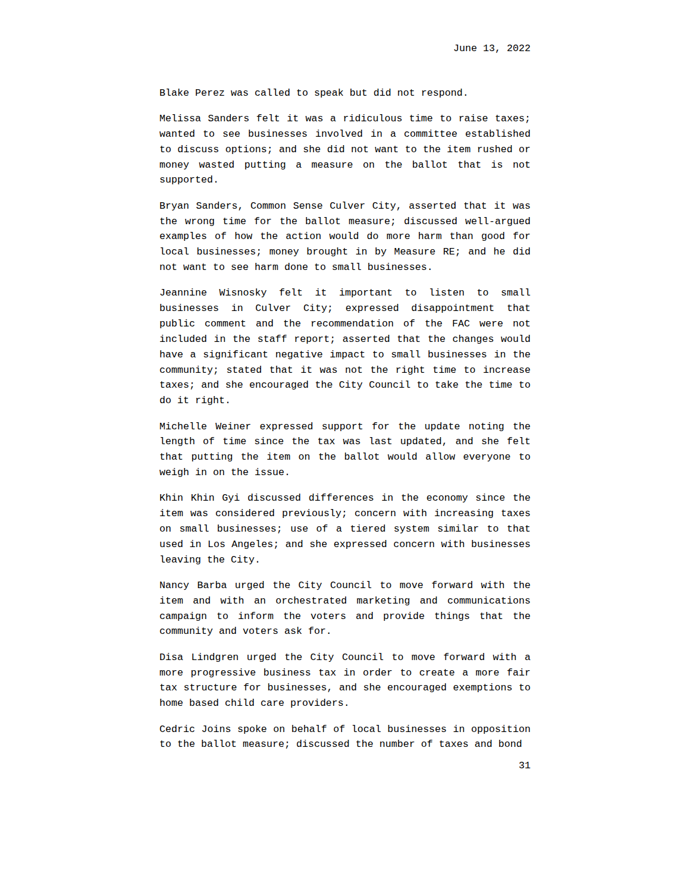June 13, 2022
Blake Perez was called to speak but did not respond.
Melissa Sanders felt it was a ridiculous time to raise taxes; wanted to see businesses involved in a committee established to discuss options; and she did not want to the item rushed or money wasted putting a measure on the ballot that is not supported.
Bryan Sanders, Common Sense Culver City, asserted that it was the wrong time for the ballot measure; discussed well-argued examples of how the action would do more harm than good for local businesses; money brought in by Measure RE; and he did not want to see harm done to small businesses.
Jeannine Wisnosky felt it important to listen to small businesses in Culver City; expressed disappointment that public comment and the recommendation of the FAC were not included in the staff report; asserted that the changes would have a significant negative impact to small businesses in the community; stated that it was not the right time to increase taxes; and she encouraged the City Council to take the time to do it right.
Michelle Weiner expressed support for the update noting the length of time since the tax was last updated, and she felt that putting the item on the ballot would allow everyone to weigh in on the issue.
Khin Khin Gyi discussed differences in the economy since the item was considered previously; concern with increasing taxes on small businesses; use of a tiered system similar to that used in Los Angeles; and she expressed concern with businesses leaving the City.
Nancy Barba urged the City Council to move forward with the item and with an orchestrated marketing and communications campaign to inform the voters and provide things that the community and voters ask for.
Disa Lindgren urged the City Council to move forward with a more progressive business tax in order to create a more fair tax structure for businesses, and she encouraged exemptions to home based child care providers.
Cedric Joins spoke on behalf of local businesses in opposition to the ballot measure; discussed the number of taxes and bond
31